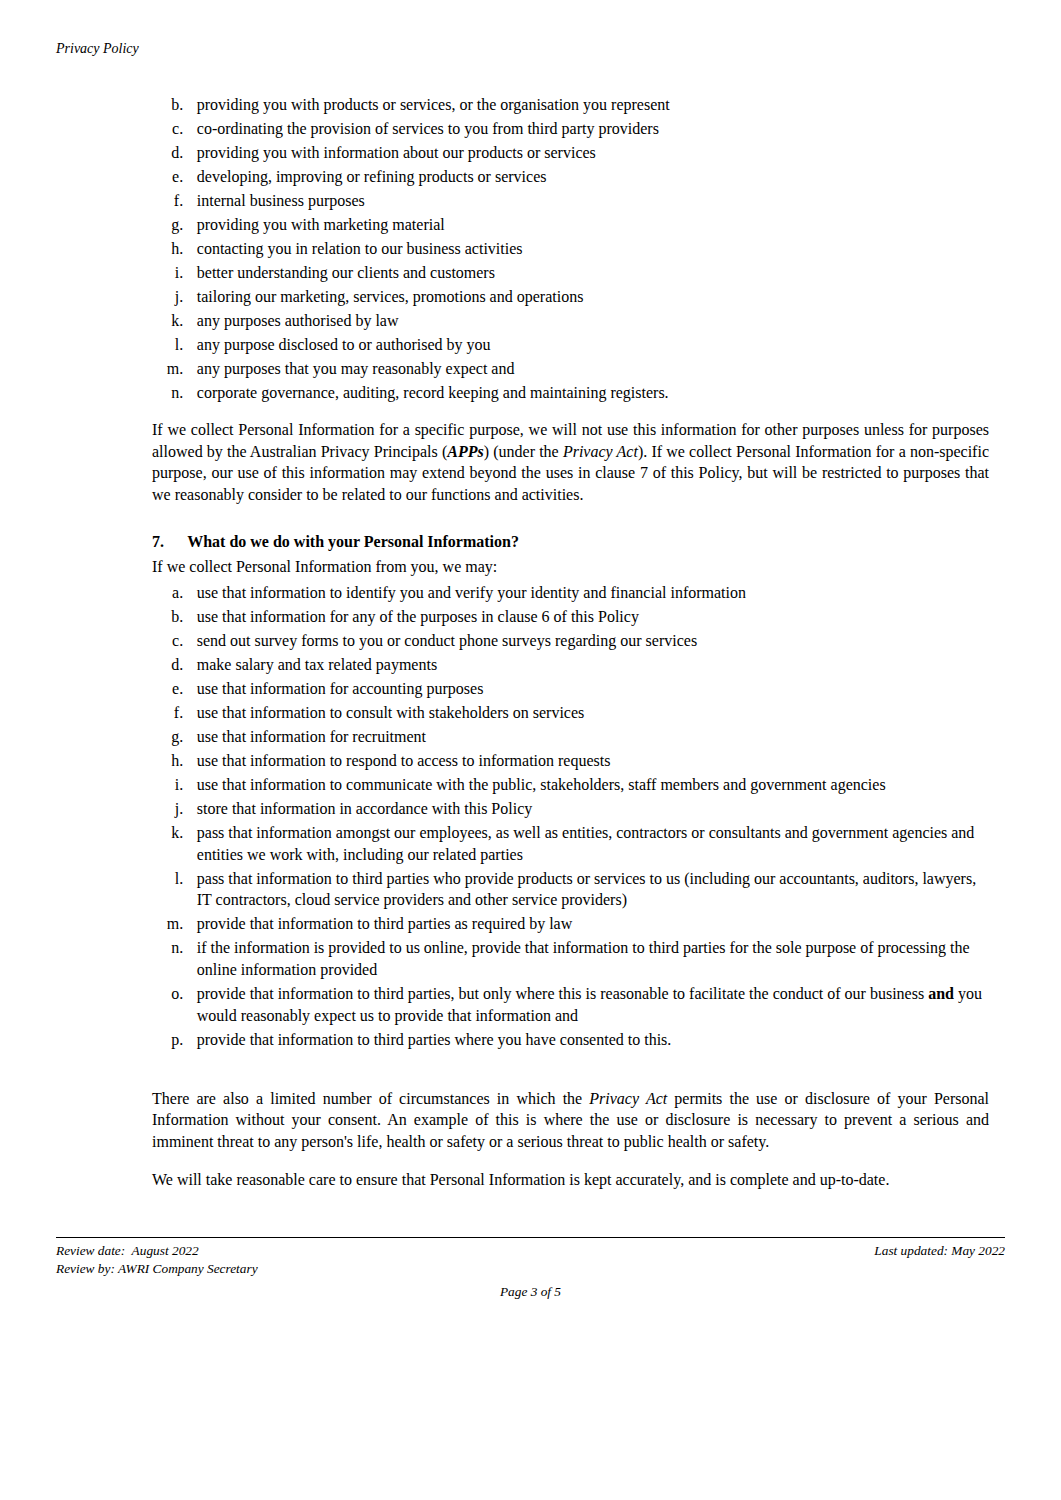Privacy Policy
providing you with products or services, or the organisation you represent
co-ordinating the provision of services to you from third party providers
providing you with information about our products or services
developing, improving or refining products or services
internal business purposes
providing you with marketing material
contacting you in relation to our business activities
better understanding our clients and customers
tailoring our marketing, services, promotions and operations
any purposes authorised by law
any purpose disclosed to or authorised by you
any purposes that you may reasonably expect and
corporate governance, auditing, record keeping and maintaining registers.
If we collect Personal Information for a specific purpose, we will not use this information for other purposes unless for purposes allowed by the Australian Privacy Principals (APPs) (under the Privacy Act). If we collect Personal Information for a non-specific purpose, our use of this information may extend beyond the uses in clause 7 of this Policy, but will be restricted to purposes that we reasonably consider to be related to our functions and activities.
7. What do we do with your Personal Information?
If we collect Personal Information from you, we may:
use that information to identify you and verify your identity and financial information
use that information for any of the purposes in clause 6 of this Policy
send out survey forms to you or conduct phone surveys regarding our services
make salary and tax related payments
use that information for accounting purposes
use that information to consult with stakeholders on services
use that information for recruitment
use that information to respond to access to information requests
use that information to communicate with the public, stakeholders, staff members and government agencies
store that information in accordance with this Policy
pass that information amongst our employees, as well as entities, contractors or consultants and government agencies and entities we work with, including our related parties
pass that information to third parties who provide products or services to us (including our accountants, auditors, lawyers, IT contractors, cloud service providers and other service providers)
provide that information to third parties as required by law
if the information is provided to us online, provide that information to third parties for the sole purpose of processing the online information provided
provide that information to third parties, but only where this is reasonable to facilitate the conduct of our business and you would reasonably expect us to provide that information and
provide that information to third parties where you have consented to this.
There are also a limited number of circumstances in which the Privacy Act permits the use or disclosure of your Personal Information without your consent. An example of this is where the use or disclosure is necessary to prevent a serious and imminent threat to any person's life, health or safety or a serious threat to public health or safety.
We will take reasonable care to ensure that Personal Information is kept accurately, and is complete and up-to-date.
Review date: August 2022
Review by: AWRI Company Secretary
Last updated: May 2022
Page 3 of 5